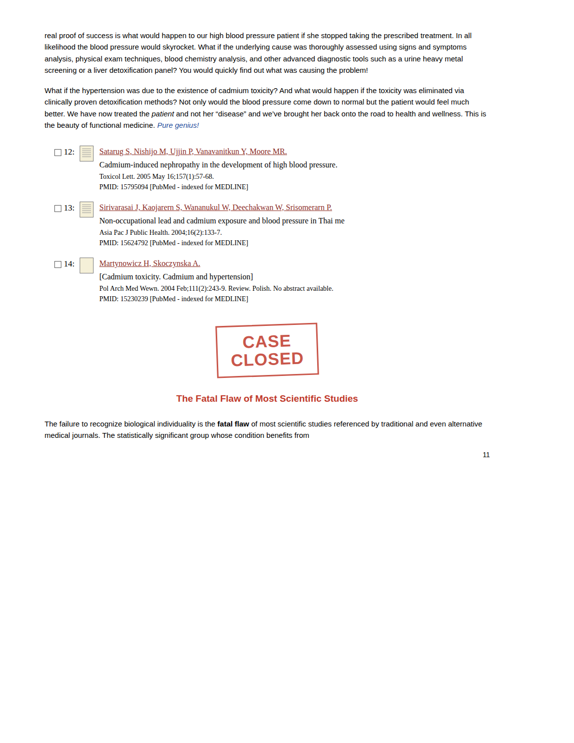real proof of success is what would happen to our high blood pressure patient if she stopped taking the prescribed treatment. In all likelihood the blood pressure would skyrocket. What if the underlying cause was thoroughly assessed using signs and symptoms analysis, physical exam techniques, blood chemistry analysis, and other advanced diagnostic tools such as a urine heavy metal screening or a liver detoxification panel? You would quickly find out what was causing the problem!
What if the hypertension was due to the existence of cadmium toxicity? And what would happen if the toxicity was eliminated via clinically proven detoxification methods? Not only would the blood pressure come down to normal but the patient would feel much better. We have now treated the patient and not her “disease” and we’ve brought her back onto the road to health and wellness. This is the beauty of functional medicine. Pure genius!
12:
Satarug S, Nishijo M, Ujjin P, Vanavanitkun Y, Moore MR.
Cadmium-induced nephropathy in the development of high blood pressure.
Toxicol Lett. 2005 May 16;157(1):57-68.
PMID: 15795094 [PubMed - indexed for MEDLINE]
13:
Sirivarasai J, Kaojarern S, Wananukul W, Deechakwan W, Srisomerarn P.
Non-occupational lead and cadmium exposure and blood pressure in Thai me
Asia Pac J Public Health. 2004;16(2):133-7.
PMID: 15624792 [PubMed - indexed for MEDLINE]
14:
Martynowicz H, Skoczynska A.
[Cadmium toxicity. Cadmium and hypertension]
Pol Arch Med Wewn. 2004 Feb;111(2):243-9. Review. Polish. No abstract available.
PMID: 15230239 [PubMed - indexed for MEDLINE]
CASE
CLOSED
The Fatal Flaw of Most Scientific Studies
The failure to recognize biological individuality is the fatal flaw of most scientific studies referenced by traditional and even alternative medical journals. The statistically significant group whose condition benefits from
11